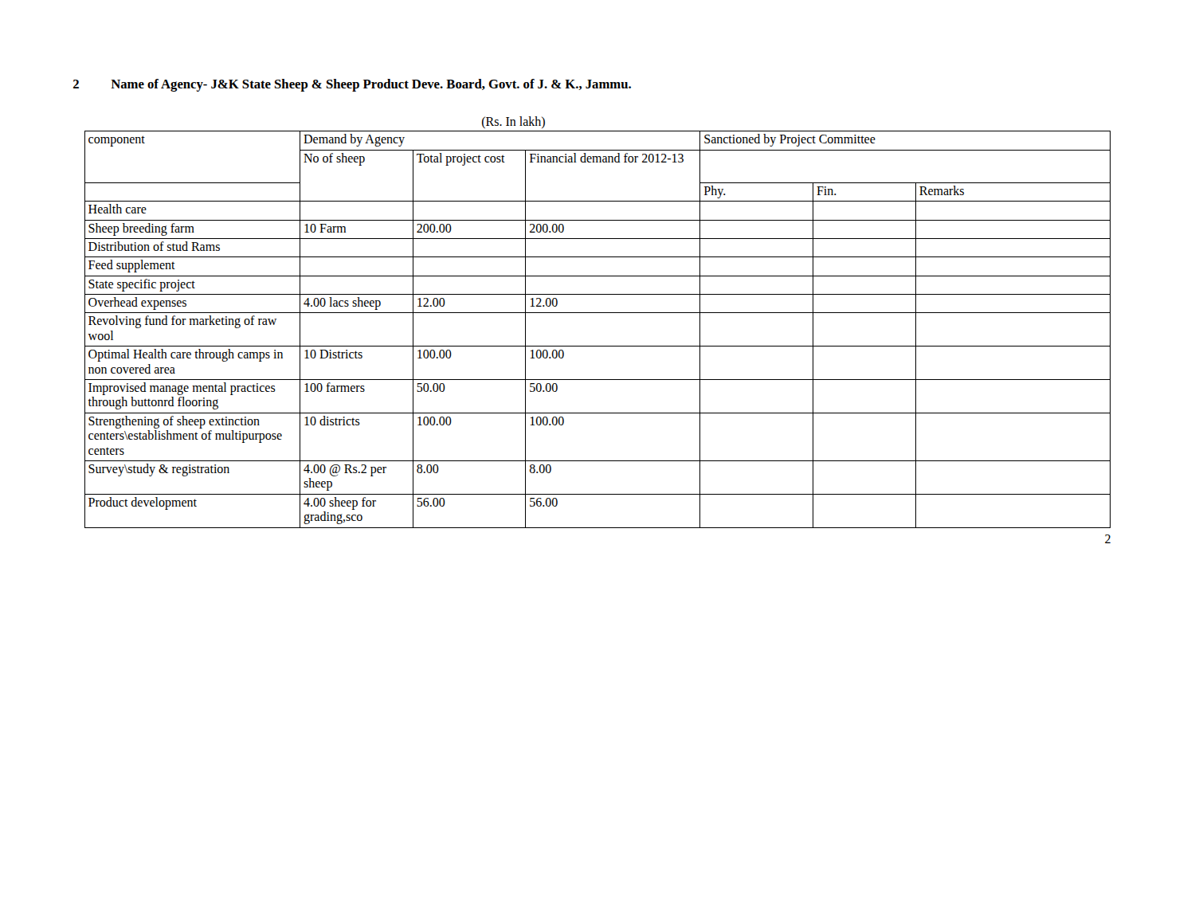2 Name of Agency- J&K State Sheep & Sheep Product Deve. Board, Govt. of J. & K., Jammu.
(Rs. In lakh)
| component | Demand by Agency | Sanctioned by Project Committee |
| No of sheep | Total project cost | Financial demand for 2012-13 | |
| | Phy. | Fin. | Remarks |
| Health care | | | | | | |
| Sheep breeding farm | 10 Farm | 200.00 | 200.00 | | | |
| Distribution of stud Rams | | | | | | |
| Feed supplement | | | | | | |
| State specific project | | | | | | |
| Overhead expenses | 4.00 lacs sheep | 12.00 | 12.00 | | | |
| Revolving fund for marketing of raw wool | | | | | | |
| Optimal Health care through camps in non covered area | 10 Districts | 100.00 | 100.00 | | | |
| Improvised manage mental practices through buttonrd flooring | 100 farmers | 50.00 | 50.00 | | | |
| Strengthening of sheep extinction centers\establishment of multipurpose centers | 10 districts | 100.00 | 100.00 | | | |
| Survey\study & registration | 4.00 @ Rs.2 per sheep | 8.00 | 8.00 | | | |
| Product development | 4.00 sheep for grading,sco | 56.00 | 56.00 | | | |
2